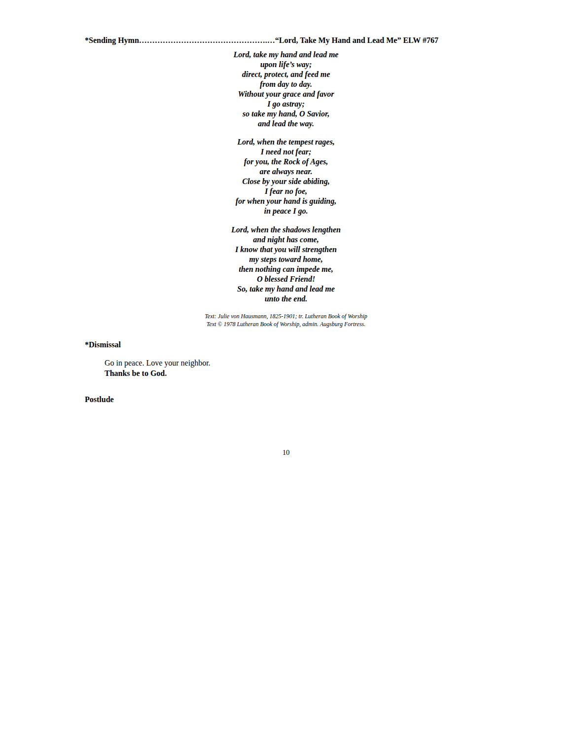*Sending Hymn………………………………………….…“Lord, Take My Hand and Lead Me” ELW #767
Lord, take my hand and lead me
upon life’s way;
direct, protect, and feed me
from day to day.
Without your grace and favor
I go astray;
so take my hand, O Savior,
and lead the way.
Lord, when the tempest rages,
I need not fear;
for you, the Rock of Ages,
are always near.
Close by your side abiding,
I fear no foe,
for when your hand is guiding,
in peace I go.
Lord, when the shadows lengthen
and night has come,
I know that you will strengthen
my steps toward home,
then nothing can impede me,
O blessed Friend!
So, take my hand and lead me
unto the end.
Text: Julie von Hausmann, 1825-1901; tr. Lutheran Book of Worship
Text © 1978 Lutheran Book of Worship, admin. Augsburg Fortress.
*Dismissal
Go in peace. Love your neighbor.
Thanks be to God.
Postlude
10